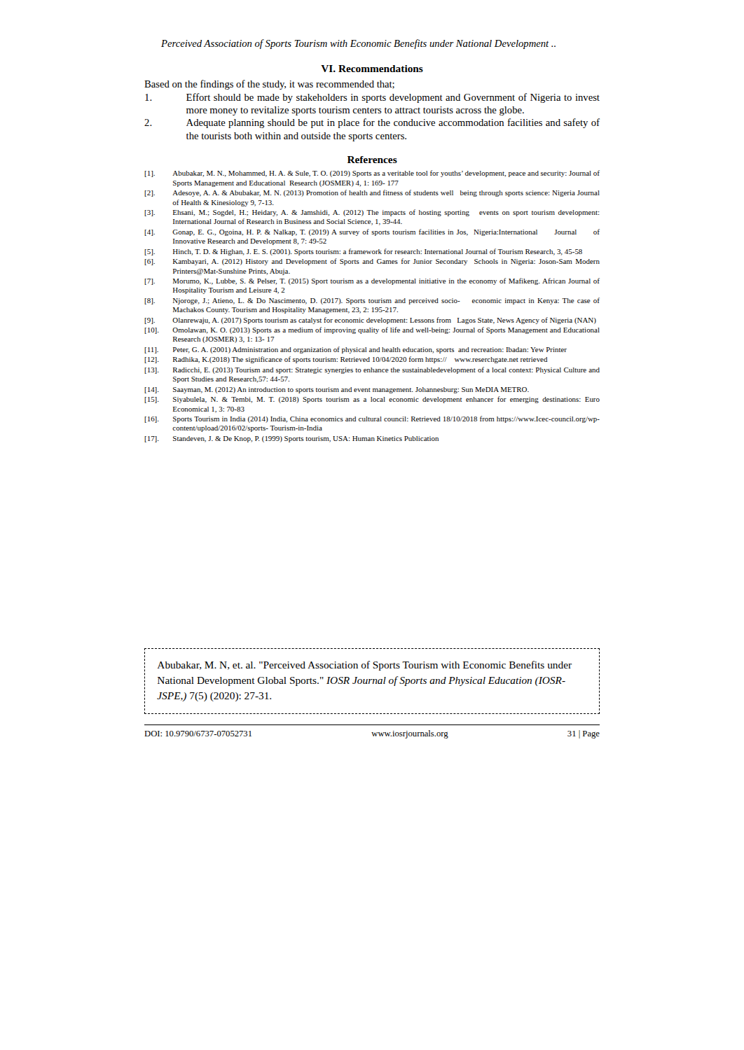Perceived Association of Sports Tourism with Economic Benefits under National Development ..
VI. Recommendations
Based on the findings of the study, it was recommended that;
1.
Effort should be made by stakeholders in sports development and Government of Nigeria to invest more money to revitalize sports tourism centers to attract tourists across the globe.
2.
Adequate planning should be put in place for the conducive accommodation facilities and safety of the tourists both within and outside the sports centers.
References
[1]. Abubakar, M. N., Mohammed, H. A. & Sule, T. O. (2019) Sports as a veritable tool for youths’ development, peace and security: Journal of Sports Management and Educational Research (JOSMER) 4, 1: 169- 177
[2]. Adesoye, A. A. & Abubakar, M. N. (2013) Promotion of health and fitness of students well being through sports science: Nigeria Journal of Health & Kinesiology 9, 7-13.
[3]. Ehsani, M.; Sogdel, H.; Heidary, A. & Jamshidi, A. (2012) The impacts of hosting sporting events on sport tourism development: International Journal of Research in Business and Social Science, 1, 39-44.
[4]. Gonap, E. G., Ogoina, H. P. & Nalkap, T. (2019) A survey of sports tourism facilities in Jos, Nigeria:International Journal of Innovative Research and Development 8, 7: 49-52
[5]. Hinch, T. D. & Highan, J. E. S. (2001). Sports tourism: a framework for research: International Journal of Tourism Research, 3, 45-58
[6]. Kambayari, A. (2012) History and Development of Sports and Games for Junior Secondary Schools in Nigeria: Joson-Sam Modern Printers@Mat-Sunshine Prints, Abuja.
[7]. Morumo, K., Lubbe, S. & Pelser, T. (2015) Sport tourism as a developmental initiative in the economy of Mafikeng. African Journal of Hospitality Tourism and Leisure 4, 2
[8]. Njoroge, J.; Atieno, L. & Do Nascimento, D. (2017). Sports tourism and perceived socio- economic impact in Kenya: The case of Machakos County. Tourism and Hospitality Management, 23, 2: 195-217.
[9]. Olanrewaju, A. (2017) Sports tourism as catalyst for economic development: Lessons from Lagos State, News Agency of Nigeria (NAN)
[10]. Omolawan, K. O. (2013) Sports as a medium of improving quality of life and well-being: Journal of Sports Management and Educational Research (JOSMER) 3, 1: 13- 17
[11]. Peter, G. A. (2001) Administration and organization of physical and health education, sports and recreation: Ibadan: Yew Printer
[12]. Radhika, K.(2018) The significance of sports tourism: Retrieved 10/04/2020 form https:// www.reserchgate.net retrieved
[13]. Radicchi, E. (2013) Tourism and sport: Strategic synergies to enhance the sustainabledevelopment of a local context: Physical Culture and Sport Studies and Research,57: 44-57.
[14]. Saayman, M. (2012) An introduction to sports tourism and event management. Johannesburg: Sun MeDIA METRO.
[15]. Siyabulela, N. & Tembi, M. T. (2018) Sports tourism as a local economic development enhancer for emerging destinations: Euro Economical 1, 3: 70-83
[16]. Sports Tourism in India (2014) India, China economics and cultural council: Retrieved 18/10/2018 from https://www.Icec-council.org/wp-content/upload/2016/02/sports- Tourism-in-India
[17]. Standeven, J. & De Knop, P. (1999) Sports tourism, USA: Human Kinetics Publication
Abubakar, M. N, et. al. "Perceived Association of Sports Tourism with Economic Benefits under National Development Global Sports." IOSR Journal of Sports and Physical Education (IOSR-JSPE,) 7(5) (2020): 27-31.
DOI: 10.9790/6737-07052731
www.iosrjournals.org
31 | Page